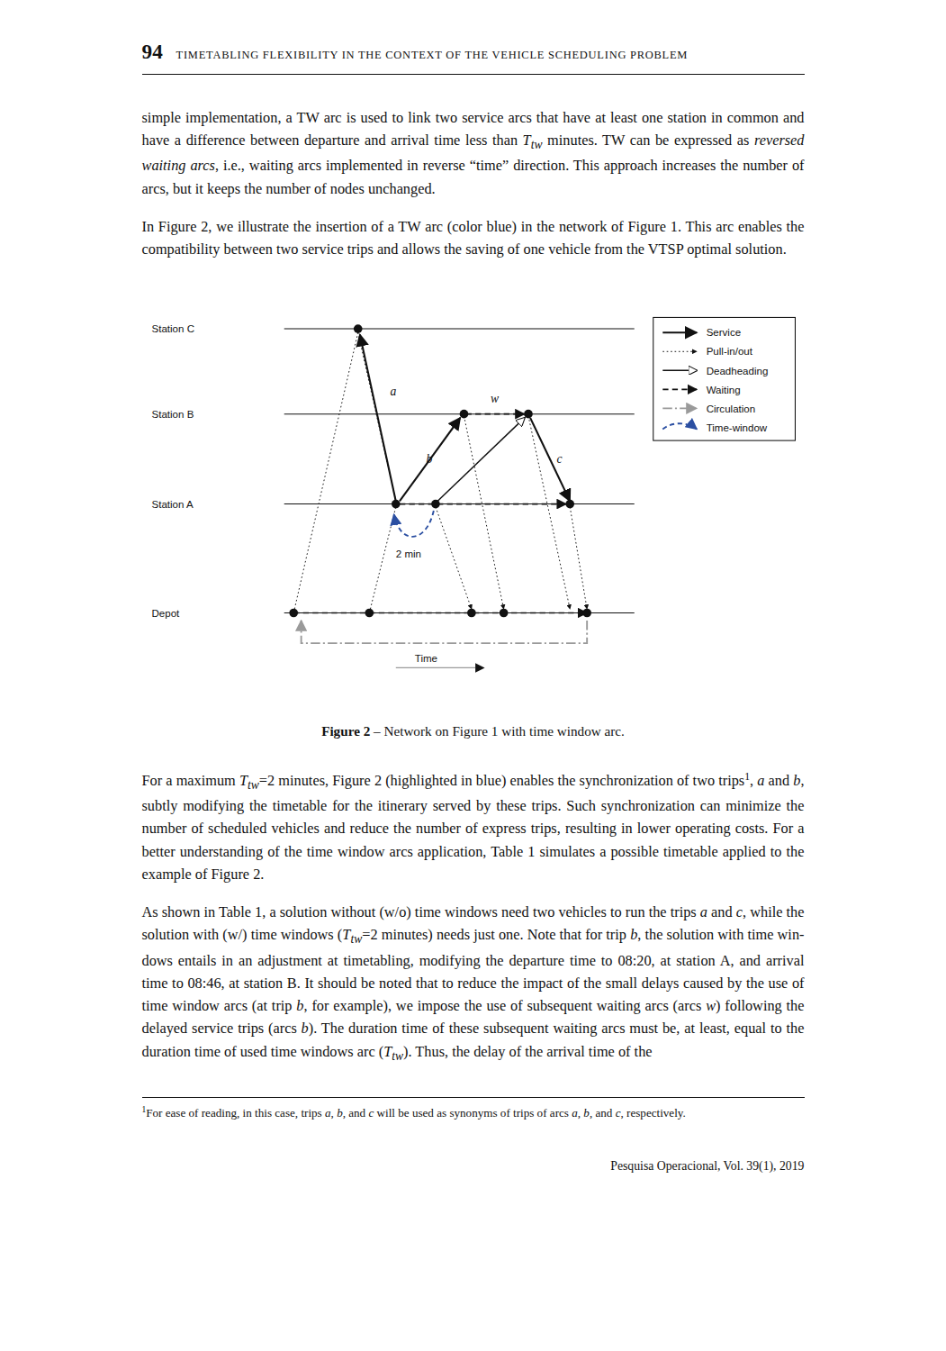94 Timetabling flexibility in the context of the vehicle scheduling problem
simple implementation, a TW arc is used to link two service arcs that have at least one station in common and have a difference between departure and arrival time less than Ttw minutes. TW can be expressed as reversed waiting arcs, i.e., waiting arcs implemented in reverse “time” direction. This approach increases the number of arcs, but it keeps the number of nodes unchanged.
In Figure 2, we illustrate the insertion of a TW arc (color blue) in the network of Figure 1. This arc enables the compatibility between two service trips and allows the saving of one vehicle from the VTSP optimal solution.
Figure 2 — Network on Figure 1 with time window arc A time–space network diagram with horizontal lines for Station C, Station B, Station A and Depot. Service arcs a, b and c connect station nodes; dotted pull-in/pull-out arcs connect to the depot; a dashed waiting arc w lies on the Station B line; a dashed blue time-window arc of 2 minutes loops back at Station A; a dash-dot grey circulation arc runs below the depot line. A legend box at the right lists Service, Pull-in/out, Deadheading, Waiting, Circulation and Time-window. Station C Station B Station A Depot a b w c 2 min Time Service Pull-in/out Deadheading Waiting Circulation Time-window
Figure 2 – Network on Figure 1 with time window arc.
For a maximum Ttw=2 minutes, Figure 2 (highlighted in blue) enables the synchronization of two trips1, a and b, subtly modifying the timetable for the itinerary served by these trips. Such synchronization can minimize the number of scheduled vehicles and reduce the number of express trips, resulting in lower operating costs. For a better understanding of the time window arcs application, Table 1 simulates a possible timetable applied to the example of Figure 2.
As shown in Table 1, a solution without (w/o) time windows need two vehicles to run the trips a and c, while the solution with (w/) time windows (Ttw=2 minutes) needs just one. Note that for trip b, the solution with time windows entails in an adjustment at timetabling, modifying the departure time to 08:20, at station A, and arrival time to 08:46, at station B. It should be noted that to reduce the impact of the small delays caused by the use of time window arcs (at trip b, for example), we impose the use of subsequent waiting arcs (arcs w) following the delayed service trips (arcs b). The duration time of these subsequent waiting arcs must be, at least, equal to the duration time of used time windows arc (Ttw). Thus, the delay of the arrival time of the
1For ease of reading, in this case, trips a, b, and c will be used as synonyms of trips of arcs a, b, and c, respectively.
Pesquisa Operacional, Vol. 39(1), 2019